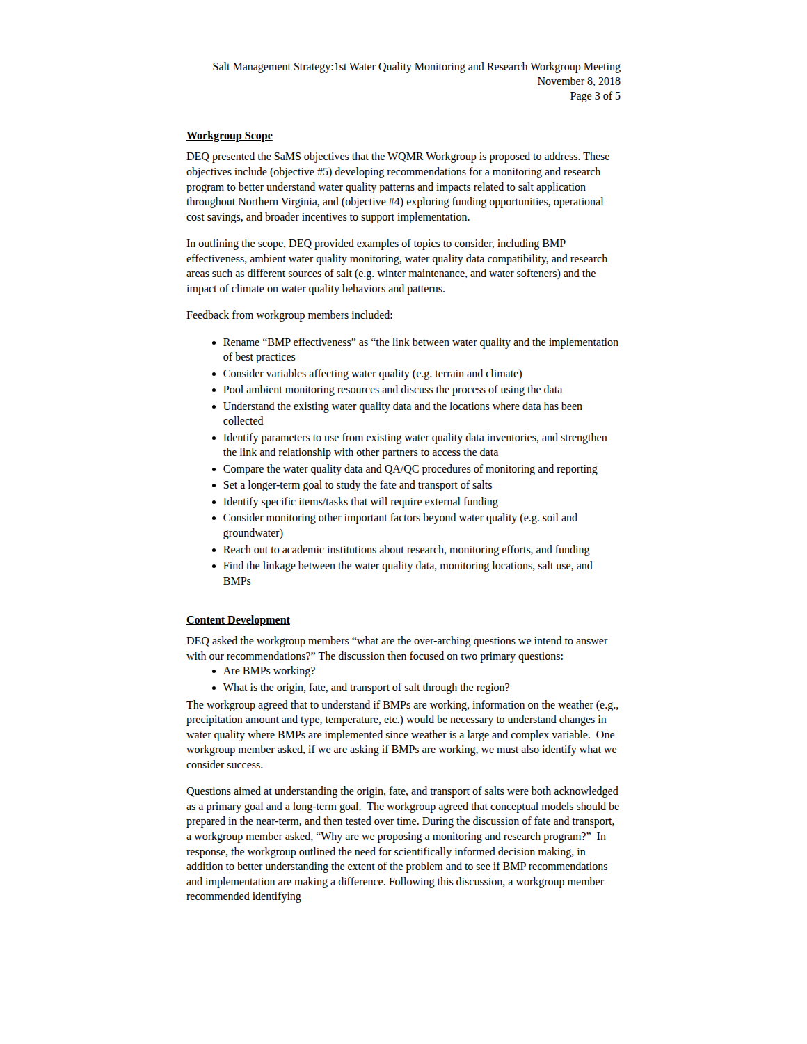Salt Management Strategy:1st Water Quality Monitoring and Research Workgroup Meeting November 8, 2018 Page 3 of 5
Workgroup Scope
DEQ presented the SaMS objectives that the WQMR Workgroup is proposed to address. These objectives include (objective #5) developing recommendations for a monitoring and research program to better understand water quality patterns and impacts related to salt application throughout Northern Virginia, and (objective #4) exploring funding opportunities, operational cost savings, and broader incentives to support implementation.
In outlining the scope, DEQ provided examples of topics to consider, including BMP effectiveness, ambient water quality monitoring, water quality data compatibility, and research areas such as different sources of salt (e.g. winter maintenance, and water softeners) and the impact of climate on water quality behaviors and patterns.
Feedback from workgroup members included:
Rename “BMP effectiveness” as “the link between water quality and the implementation of best practices
Consider variables affecting water quality (e.g. terrain and climate)
Pool ambient monitoring resources and discuss the process of using the data
Understand the existing water quality data and the locations where data has been collected
Identify parameters to use from existing water quality data inventories, and strengthen the link and relationship with other partners to access the data
Compare the water quality data and QA/QC procedures of monitoring and reporting
Set a longer-term goal to study the fate and transport of salts
Identify specific items/tasks that will require external funding
Consider monitoring other important factors beyond water quality (e.g. soil and groundwater)
Reach out to academic institutions about research, monitoring efforts, and funding
Find the linkage between the water quality data, monitoring locations, salt use, and BMPs
Content Development
DEQ asked the workgroup members “what are the over-arching questions we intend to answer with our recommendations?” The discussion then focused on two primary questions:
Are BMPs working?
What is the origin, fate, and transport of salt through the region?
The workgroup agreed that to understand if BMPs are working, information on the weather (e.g., precipitation amount and type, temperature, etc.) would be necessary to understand changes in water quality where BMPs are implemented since weather is a large and complex variable. One workgroup member asked, if we are asking if BMPs are working, we must also identify what we consider success.
Questions aimed at understanding the origin, fate, and transport of salts were both acknowledged as a primary goal and a long-term goal. The workgroup agreed that conceptual models should be prepared in the near-term, and then tested over time. During the discussion of fate and transport, a workgroup member asked, “Why are we proposing a monitoring and research program?” In response, the workgroup outlined the need for scientifically informed decision making, in addition to better understanding the extent of the problem and to see if BMP recommendations and implementation are making a difference. Following this discussion, a workgroup member recommended identifying